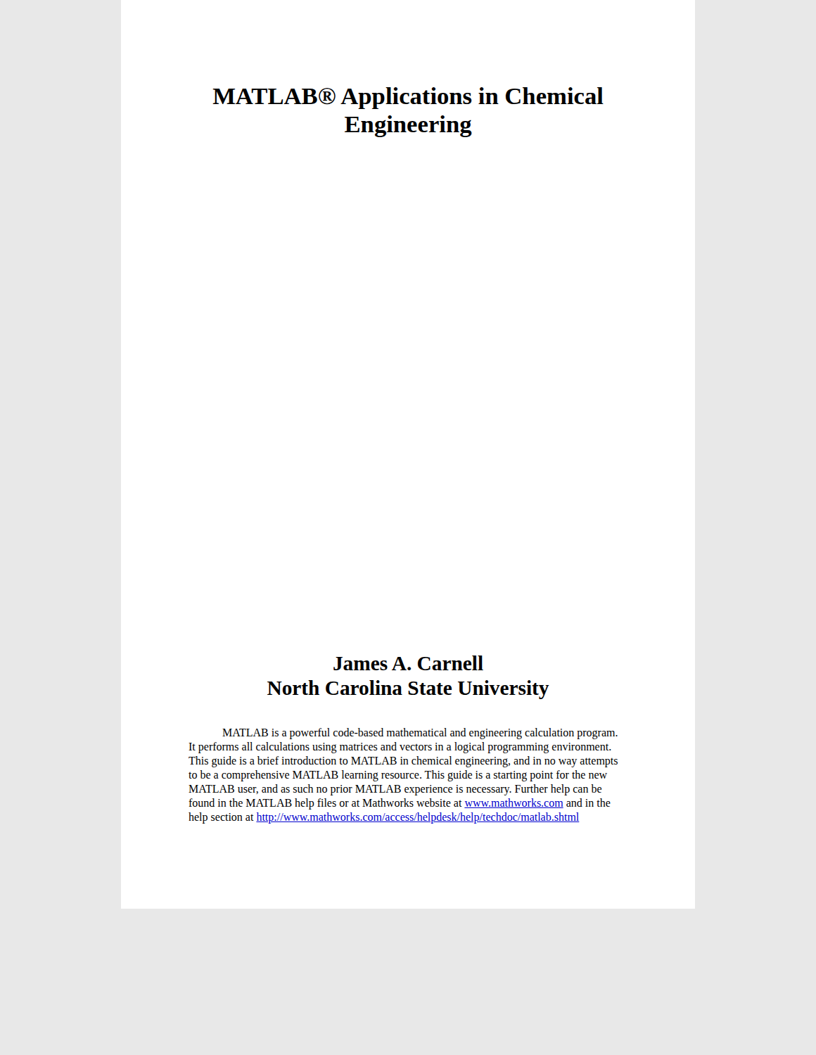MATLAB® Applications in Chemical
Engineering
James A. Carnell
North Carolina State University
MATLAB is a powerful code-based mathematical and engineering calculation program. It performs all calculations using matrices and vectors in a logical programming environment. This guide is a brief introduction to MATLAB in chemical engineering, and in no way attempts to be a comprehensive MATLAB learning resource. This guide is a starting point for the new MATLAB user, and as such no prior MATLAB experience is necessary. Further help can be found in the MATLAB help files or at Mathworks website at www.mathworks.com and in the help section at http://www.mathworks.com/access/helpdesk/help/techdoc/matlab.shtml